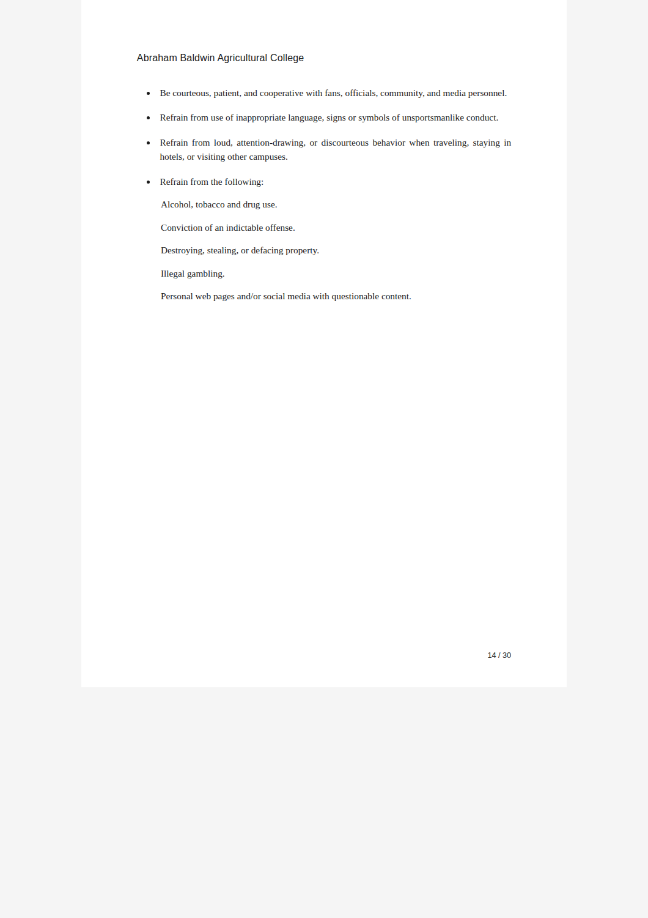Abraham Baldwin Agricultural College
Be courteous, patient, and cooperative with fans, officials, community, and media personnel.
Refrain from use of inappropriate language, signs or symbols of unsportsmanlike conduct.
Refrain from loud, attention-drawing, or discourteous behavior when traveling, staying in hotels, or visiting other campuses.
Refrain from the following:
Alcohol, tobacco and drug use.
Conviction of an indictable offense.
Destroying, stealing, or defacing property.
Illegal gambling.
Personal web pages and/or social media with questionable content.
14 / 30